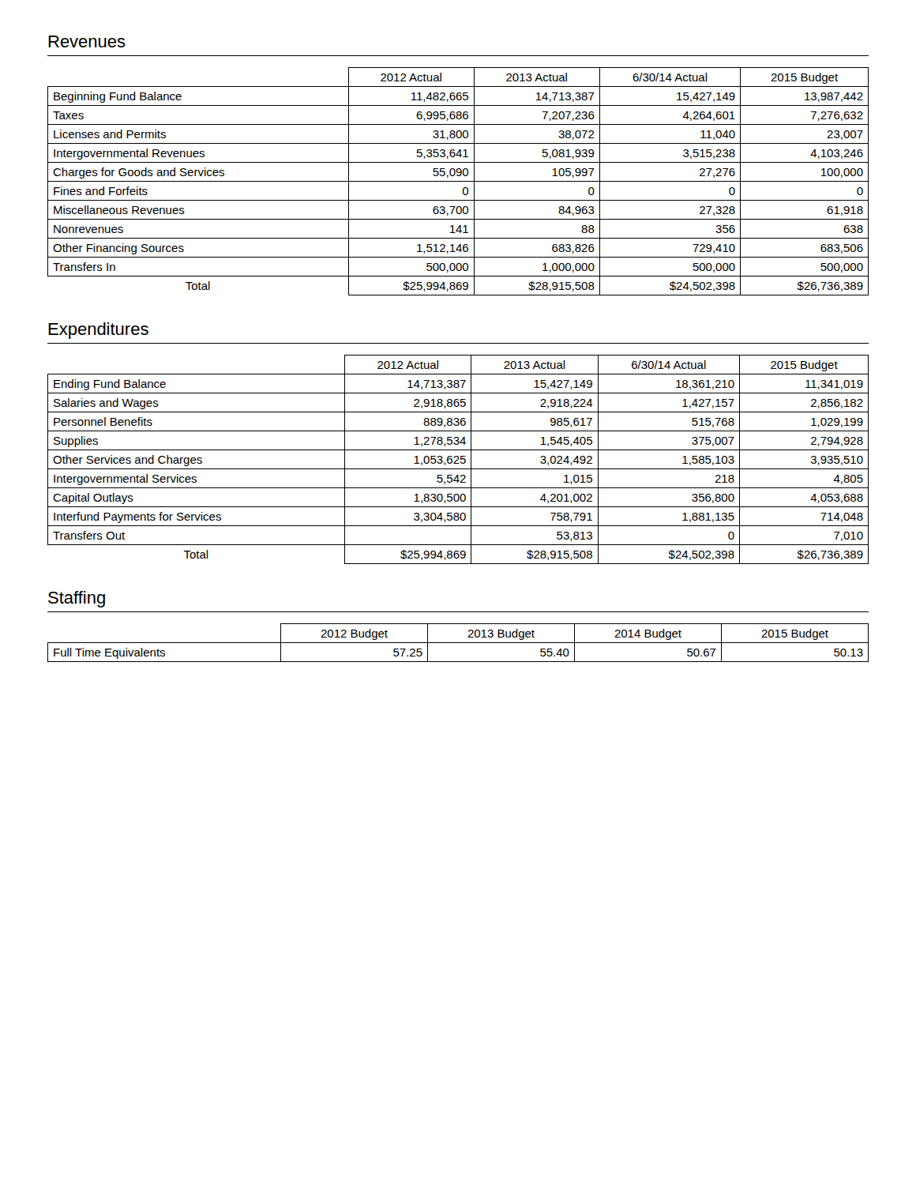Revenues
| | 2012 Actual | 2013 Actual | 6/30/14 Actual | 2015 Budget |
| --- | --- | --- | --- | --- |
| Beginning Fund Balance | 11,482,665 | 14,713,387 | 15,427,149 | 13,987,442 |
| Taxes | 6,995,686 | 7,207,236 | 4,264,601 | 7,276,632 |
| Licenses and Permits | 31,800 | 38,072 | 11,040 | 23,007 |
| Intergovernmental Revenues | 5,353,641 | 5,081,939 | 3,515,238 | 4,103,246 |
| Charges for Goods and Services | 55,090 | 105,997 | 27,276 | 100,000 |
| Fines and Forfeits | 0 | 0 | 0 | 0 |
| Miscellaneous Revenues | 63,700 | 84,963 | 27,328 | 61,918 |
| Nonrevenues | 141 | 88 | 356 | 638 |
| Other Financing Sources | 1,512,146 | 683,826 | 729,410 | 683,506 |
| Transfers In | 500,000 | 1,000,000 | 500,000 | 500,000 |
| Total | $25,994,869 | $28,915,508 | $24,502,398 | $26,736,389 |
Expenditures
| | 2012 Actual | 2013 Actual | 6/30/14 Actual | 2015 Budget |
| --- | --- | --- | --- | --- |
| Ending Fund Balance | 14,713,387 | 15,427,149 | 18,361,210 | 11,341,019 |
| Salaries and Wages | 2,918,865 | 2,918,224 | 1,427,157 | 2,856,182 |
| Personnel Benefits | 889,836 | 985,617 | 515,768 | 1,029,199 |
| Supplies | 1,278,534 | 1,545,405 | 375,007 | 2,794,928 |
| Other Services and Charges | 1,053,625 | 3,024,492 | 1,585,103 | 3,935,510 |
| Intergovernmental Services | 5,542 | 1,015 | 218 | 4,805 |
| Capital Outlays | 1,830,500 | 4,201,002 | 356,800 | 4,053,688 |
| Interfund Payments for Services | 3,304,580 | 758,791 | 1,881,135 | 714,048 |
| Transfers Out | | 53,813 | 0 | 7,010 |
| Total | $25,994,869 | $28,915,508 | $24,502,398 | $26,736,389 |
Staffing
| | 2012 Budget | 2013 Budget | 2014 Budget | 2015 Budget |
| --- | --- | --- | --- | --- |
| Full Time Equivalents | 57.25 | 55.40 | 50.67 | 50.13 |